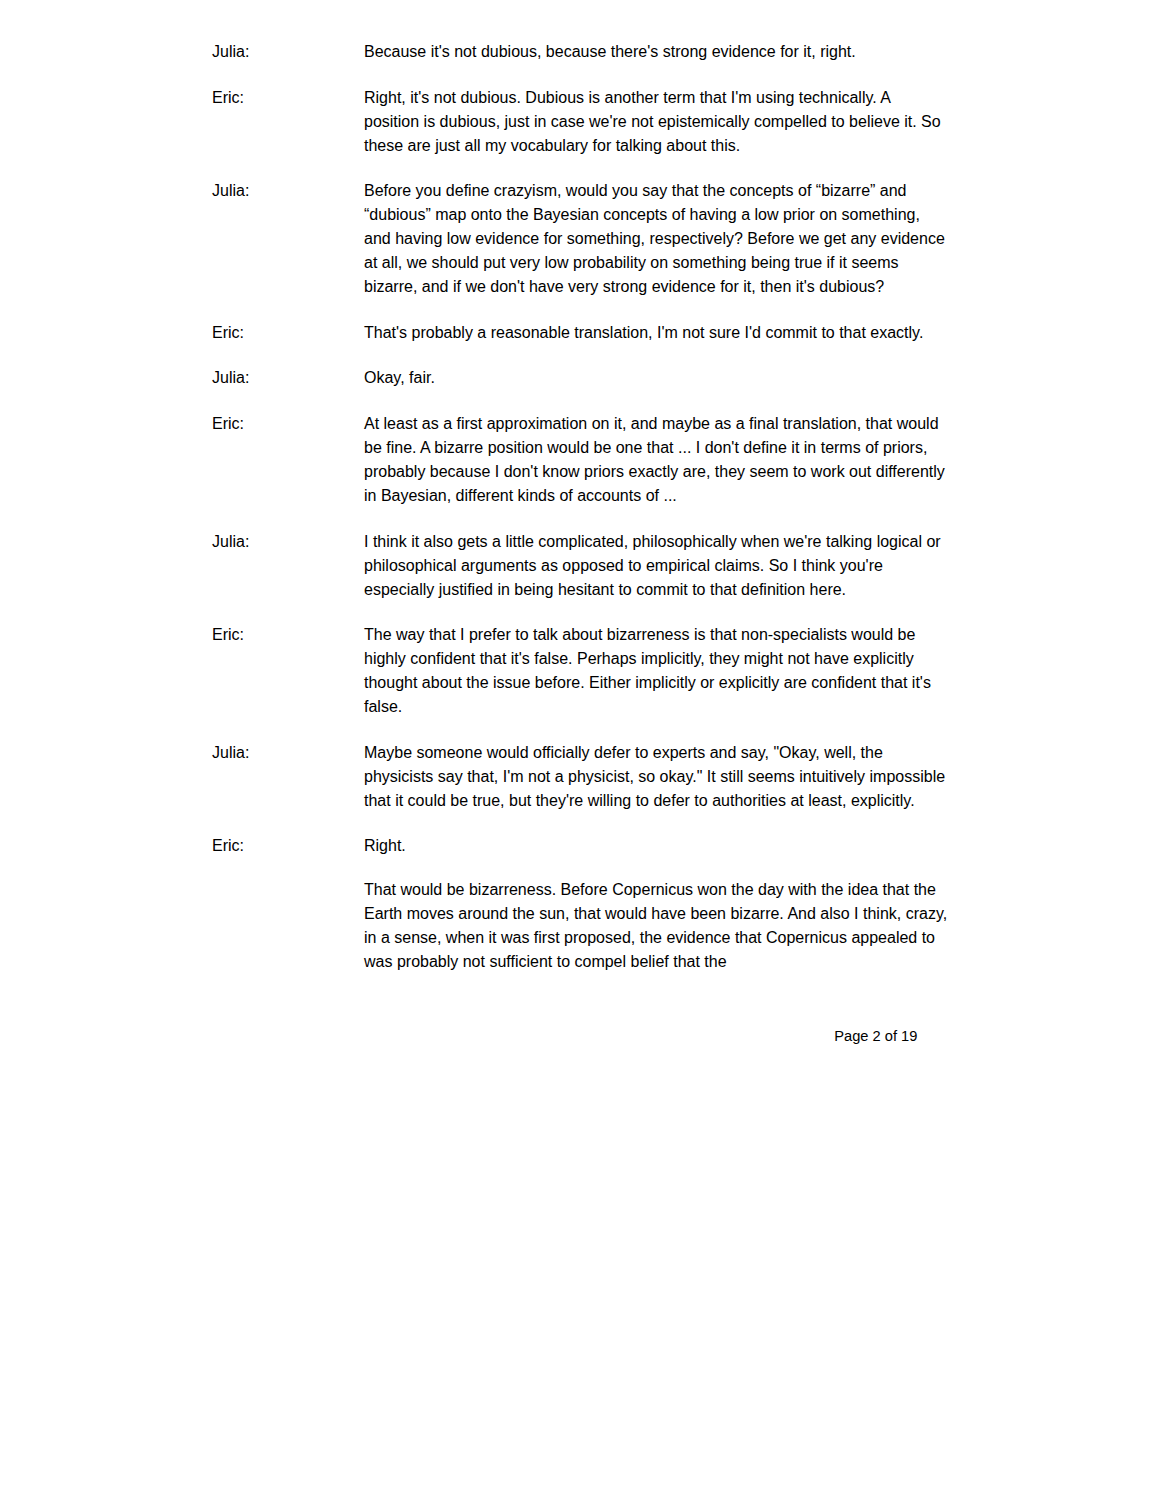Julia:
Because it's not dubious, because there's strong evidence for it, right.
Eric:
Right, it's not dubious. Dubious is another term that I'm using technically. A position is dubious, just in case we're not epistemically compelled to believe it. So these are just all my vocabulary for talking about this.
Julia:
Before you define crazyism, would you say that the concepts of “bizarre” and “dubious” map onto the Bayesian concepts of having a low prior on something, and having low evidence for something, respectively? Before we get any evidence at all, we should put very low probability on something being true if it seems bizarre, and if we don't have very strong evidence for it, then it's dubious?
Eric:
That's probably a reasonable translation, I'm not sure I'd commit to that exactly.
Julia:
Okay, fair.
Eric:
At least as a first approximation on it, and maybe as a final translation, that would be fine. A bizarre position would be one that ... I don't define it in terms of priors, probably because I don't know priors exactly are, they seem to work out differently in Bayesian, different kinds of accounts of ...
Julia:
I think it also gets a little complicated, philosophically when we're talking logical or philosophical arguments as opposed to empirical claims. So I think you're especially justified in being hesitant to commit to that definition here.
Eric:
The way that I prefer to talk about bizarreness is that non-specialists would be highly confident that it's false. Perhaps implicitly, they might not have explicitly thought about the issue before. Either implicitly or explicitly are confident that it's false.
Julia:
Maybe someone would officially defer to experts and say, "Okay, well, the physicists say that, I'm not a physicist, so okay." It still seems intuitively impossible that it could be true, but they're willing to defer to authorities at least, explicitly.
Eric:
Right.
That would be bizarreness. Before Copernicus won the day with the idea that the Earth moves around the sun, that would have been bizarre. And also I think, crazy, in a sense, when it was first proposed, the evidence that Copernicus appealed to was probably not sufficient to compel belief that the
Page 2 of 19